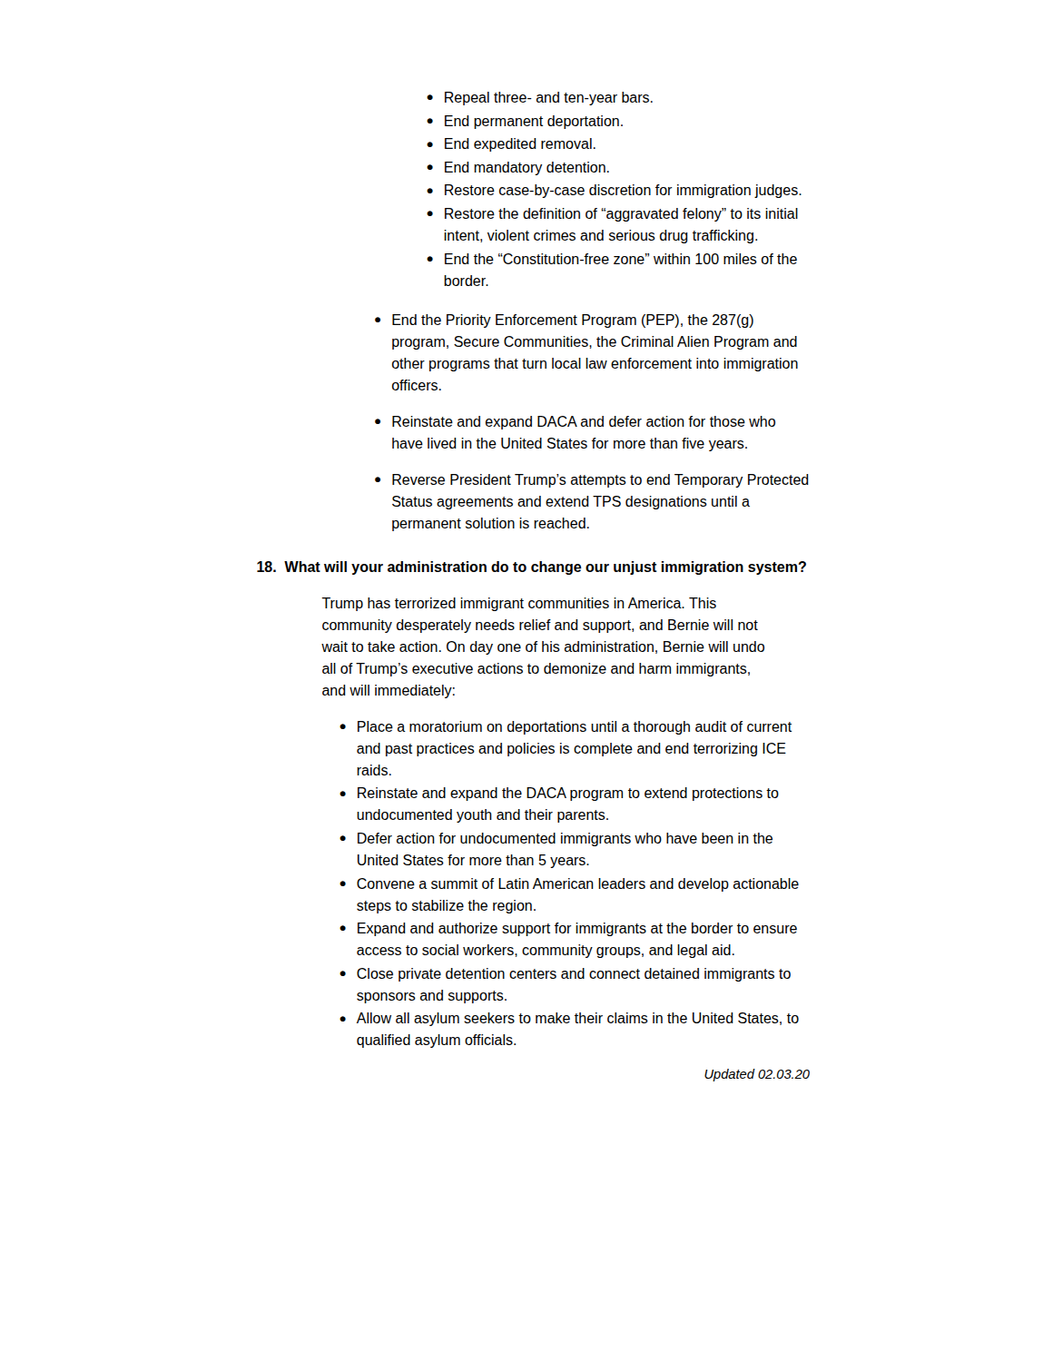Repeal three- and ten-year bars.
End permanent deportation.
End expedited removal.
End mandatory detention.
Restore case-by-case discretion for immigration judges.
Restore the definition of “aggravated felony” to its initial intent, violent crimes and serious drug trafficking.
End the “Constitution-free zone” within 100 miles of the border.
End the Priority Enforcement Program (PEP), the 287(g) program, Secure Communities, the Criminal Alien Program and other programs that turn local law enforcement into immigration officers.
Reinstate and expand DACA and defer action for those who have lived in the United States for more than five years.
Reverse President Trump’s attempts to end Temporary Protected Status agreements and extend TPS designations until a permanent solution is reached.
18. What will your administration do to change our unjust immigration system?
Trump has terrorized immigrant communities in America. This community desperately needs relief and support, and Bernie will not wait to take action. On day one of his administration, Bernie will undo all of Trump’s executive actions to demonize and harm immigrants, and will immediately:
Place a moratorium on deportations until a thorough audit of current and past practices and policies is complete and end terrorizing ICE raids.
Reinstate and expand the DACA program to extend protections to undocumented youth and their parents.
Defer action for undocumented immigrants who have been in the United States for more than 5 years.
Convene a summit of Latin American leaders and develop actionable steps to stabilize the region.
Expand and authorize support for immigrants at the border to ensure access to social workers, community groups, and legal aid.
Close private detention centers and connect detained immigrants to sponsors and supports.
Allow all asylum seekers to make their claims in the United States, to qualified asylum officials.
Updated 02.03.20